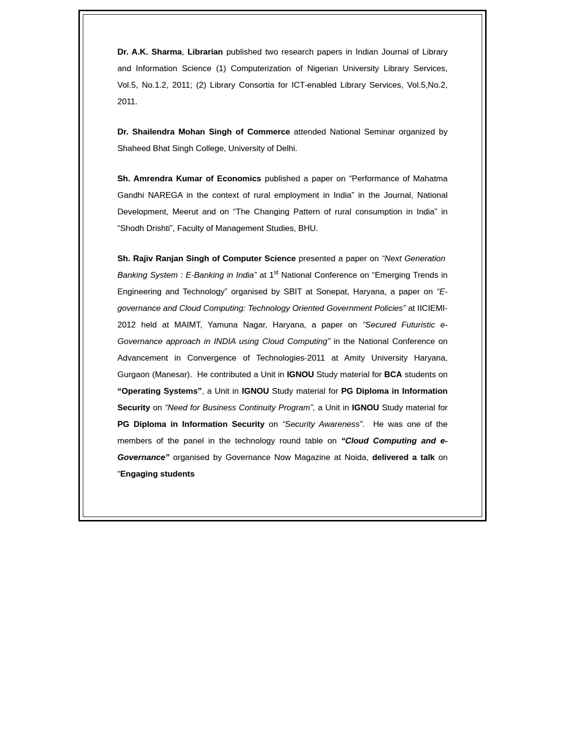Dr. A.K. Sharma, Librarian published two research papers in Indian Journal of Library and Information Science (1) Computerization of Nigerian University Library Services, Vol.5, No.1.2, 2011; (2) Library Consortia for ICT-enabled Library Services, Vol.5,No.2, 2011.
Dr. Shailendra Mohan Singh of Commerce attended National Seminar organized by Shaheed Bhat Singh College, University of Delhi.
Sh. Amrendra Kumar of Economics published a paper on “Performance of Mahatma Gandhi NAREGA in the context of rural employment in India” in the Journal, National Development, Meerut and on “The Changing Pattern of rural consumption in India” in “Shodh Drishti”, Faculty of Management Studies, BHU.
Sh. Rajiv Ranjan Singh of Computer Science presented a paper on “Next Generation Banking System : E-Banking in India” at 1st National Conference on “Emerging Trends in Engineering and Technology” organised by SBIT at Sonepat, Haryana, a paper on “E-governance and Cloud Computing: Technology Oriented Government Policies” at IICIEMI-2012 held at MAIMT, Yamuna Nagar, Haryana, a paper on “Secured Futuristic e-Governance approach in INDIA using Cloud Computing” in the National Conference on Advancement in Convergence of Technologies-2011 at Amity University Haryana, Gurgaon (Manesar). He contributed a Unit in IGNOU Study material for BCA students on “Operating Systems”, a Unit in IGNOU Study material for PG Diploma in Information Security on “Need for Business Continuity Program”, a Unit in IGNOU Study material for PG Diploma in Information Security on “Security Awareness”. He was one of the members of the panel in the technology round table on “Cloud Computing and e-Governance” organised by Governance Now Magazine at Noida, delivered a talk on “Engaging students